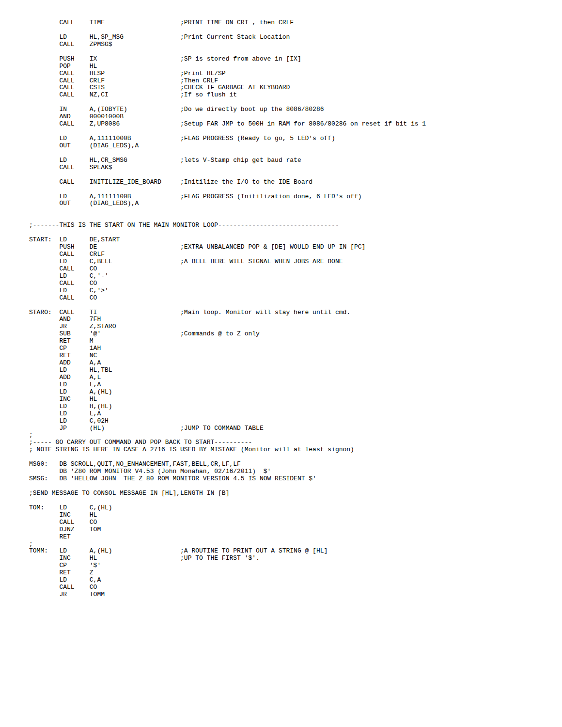CALL    TIME                    ;PRINT TIME ON CRT , then CRLF

        LD      HL,SP_MSG               ;Print Current Stack Location
        CALL    ZPMSG$

        PUSH    IX                      ;SP is stored from above in [IX]
        POP     HL
        CALL    HLSP                    ;Print HL/SP
        CALL    CRLF                    ;Then CRLF
        CALL    CSTS                    ;CHECK IF GARBAGE AT KEYBOARD
        CALL    NZ,CI                   ;If so flush it

        IN      A,(IOBYTE)              ;Do we directly boot up the 8086/80286
        AND     00001000B
        CALL    Z,UP8086                ;Setup FAR JMP to 500H in RAM for 8086/80286 on reset if bit is 1

        LD      A,11111000B             ;FLAG PROGRESS (Ready to go, 5 LED's off)
        OUT     (DIAG_LEDS),A

        LD      HL,CR_SMSG              ;lets V-Stamp chip get baud rate
        CALL    SPEAK$

        CALL    INITILIZE_IDE_BOARD     ;Initilize the I/O to the IDE Board

        LD      A,11111100B             ;FLAG PROGRESS (Initilization done, 6 LED's off)
        OUT     (DIAG_LEDS),A


;-------THIS IS THE START ON THE MAIN MONITOR LOOP--------------------------------

START:  LD      DE,START
        PUSH    DE                      ;EXTRA UNBALANCED POP & [DE] WOULD END UP IN [PC]
        CALL    CRLF
        LD      C,BELL                  ;A BELL HERE WILL SIGNAL WHEN JOBS ARE DONE
        CALL    CO
        LD      C,'-'
        CALL    CO
        LD      C,'>'
        CALL    CO

STARO:  CALL    TI                      ;Main loop. Monitor will stay here until cmd.
        AND     7FH
        JR      Z,STARO
        SUB     '@'                     ;Commands @ to Z only
        RET     M
        CP      1AH
        RET     NC
        ADD     A,A
        LD      HL,TBL
        ADD     A,L
        LD      L,A
        LD      A,(HL)
        INC     HL
        LD      H,(HL)
        LD      L,A
        LD      C,02H
        JP      (HL)                    ;JUMP TO COMMAND TABLE
;
;----- GO CARRY OUT COMMAND AND POP BACK TO START----------
; NOTE STRING IS HERE IN CASE A 2716 IS USED BY MISTAKE (Monitor will at least signon)

MSG0:   DB SCROLL,QUIT,NO_ENHANCEMENT,FAST,BELL,CR,LF,LF
        DB 'Z80 ROM MONITOR V4.53 (John Monahan, 02/16/2011)  $'
SMSG:   DB 'HELLOW JOHN  THE Z 80 ROM MONITOR VERSION 4.5 IS NOW RESIDENT $'

;SEND MESSAGE TO CONSOL MESSAGE IN [HL],LENGTH IN [B]

TOM:    LD      C,(HL)
        INC     HL
        CALL    CO
        DJNZ    TOM
        RET
;
TOMM:   LD      A,(HL)                  ;A ROUTINE TO PRINT OUT A STRING @ [HL]
        INC     HL                      ;UP TO THE FIRST '$'.
        CP      '$'
        RET     Z
        LD      C,A
        CALL    CO
        JR      TOMM